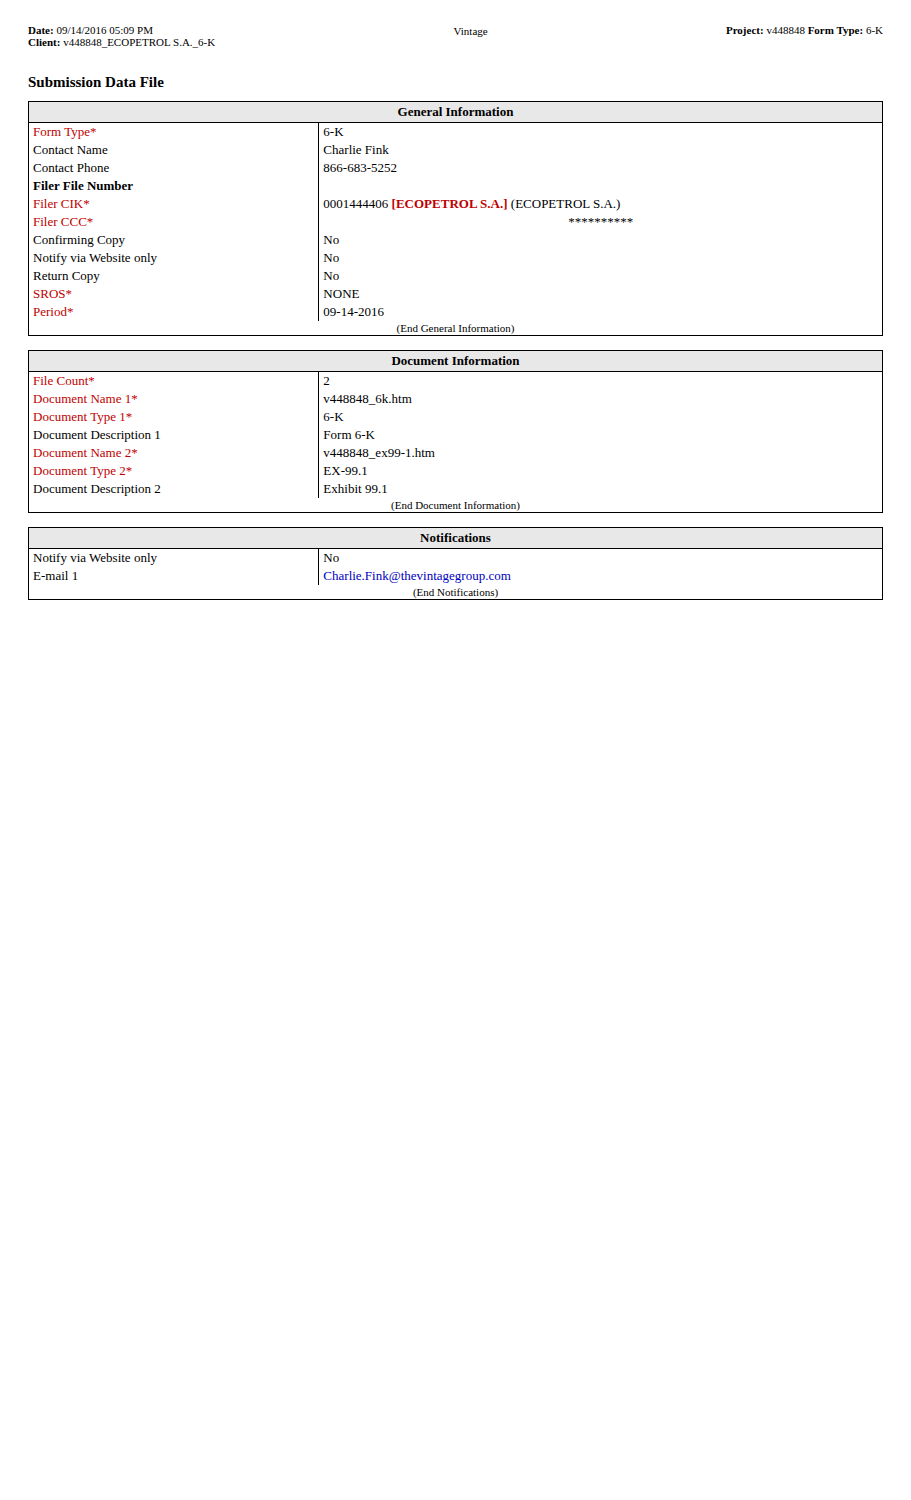Date: 09/14/2016 05:09 PM
Client: v448848_ECOPETROL S.A._6-K
Vintage
Project: v448848 Form Type: 6-K
Submission Data File
| General Information |
| --- |
| Form Type* | 6-K |
| Contact Name | Charlie Fink |
| Contact Phone | 866-683-5252 |
| Filer File Number | |
| Filer CIK* | 0001444406 [ECOPETROL S.A.] (ECOPETROL S.A.) |
| Filer CCC* | ********** |
| Confirming Copy | No |
| Notify via Website only | No |
| Return Copy | No |
| SROS* | NONE |
| Period* | 09-14-2016 |
| (End General Information) |
| Document Information |
| --- |
| File Count* | 2 |
| Document Name 1* | v448848_6k.htm |
| Document Type 1* | 6-K |
| Document Description 1 | Form 6-K |
| Document Name 2* | v448848_ex99-1.htm |
| Document Type 2* | EX-99.1 |
| Document Description 2 | Exhibit 99.1 |
| (End Document Information) |
| Notifications |
| --- |
| Notify via Website only | No |
| E-mail 1 | Charlie.Fink@thevintagegroup.com |
| (End Notifications) |